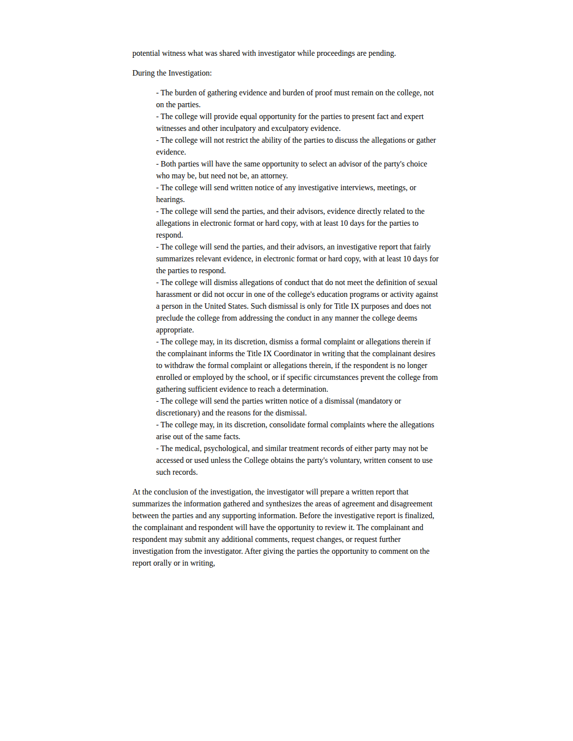potential witness what was shared with investigator while proceedings are pending.
During the Investigation:
- The burden of gathering evidence and burden of proof must remain on the college, not on the parties.
- The college will provide equal opportunity for the parties to present fact and expert witnesses and other inculpatory and exculpatory evidence.
- The college will not restrict the ability of the parties to discuss the allegations or gather evidence.
- Both parties will have the same opportunity to select an advisor of the party's choice who may be, but need not be, an attorney.
- The college will send written notice of any investigative interviews, meetings, or hearings.
- The college will send the parties, and their advisors, evidence directly related to the allegations in electronic format or hard copy, with at least 10 days for the parties to respond.
- The college will send the parties, and their advisors, an investigative report that fairly summarizes relevant evidence, in electronic format or hard copy, with at least 10 days for the parties to respond.
- The college will dismiss allegations of conduct that do not meet the definition of sexual harassment or did not occur in one of the college's education programs or activity against a person in the United States. Such dismissal is only for Title IX purposes and does not preclude the college from addressing the conduct in any manner the college deems appropriate.
- The college may, in its discretion, dismiss a formal complaint or allegations therein if the complainant informs the Title IX Coordinator in writing that the complainant desires to withdraw the formal complaint or allegations therein, if the respondent is no longer enrolled or employed by the school, or if specific circumstances prevent the college from gathering sufficient evidence to reach a determination.
- The college will send the parties written notice of a dismissal (mandatory or discretionary) and the reasons for the dismissal.
- The college may, in its discretion, consolidate formal complaints where the allegations arise out of the same facts.
- The medical, psychological, and similar treatment records of either party may not be accessed or used unless the College obtains the party's voluntary, written consent to use such records.
At the conclusion of the investigation, the investigator will prepare a written report that summarizes the information gathered and synthesizes the areas of agreement and disagreement between the parties and any supporting information. Before the investigative report is finalized, the complainant and respondent will have the opportunity to review it. The complainant and respondent may submit any additional comments, request changes, or request further investigation from the investigator. After giving the parties the opportunity to comment on the report orally or in writing,